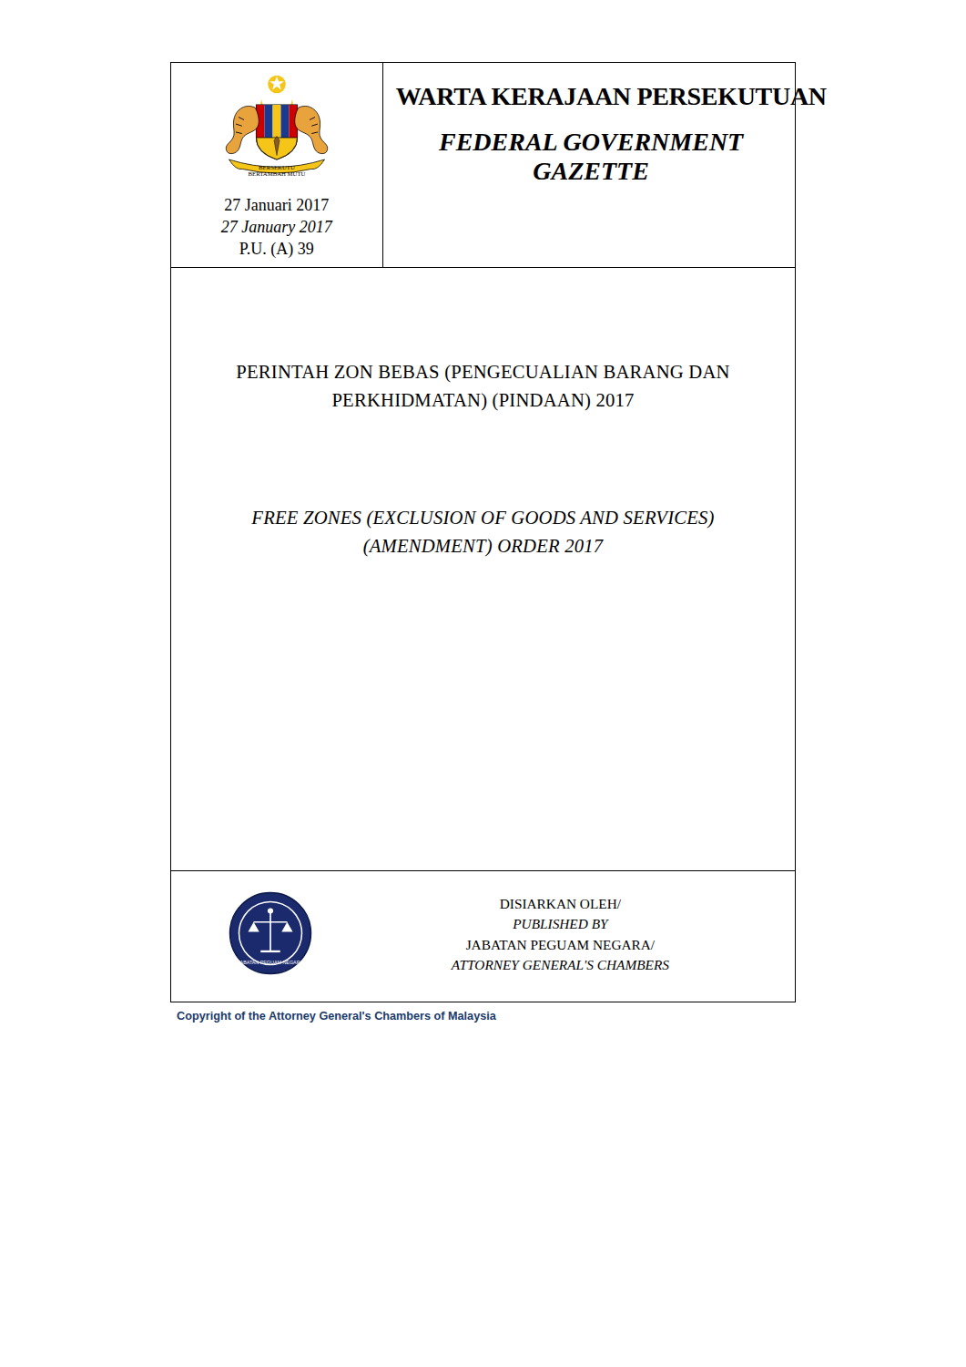BERSEKUTU BERTAMBAH MUTU
27 Januari 2017
27 January 2017
P.U. (A) 39
WARTA KERAJAAN PERSEKUTUAN
FEDERAL GOVERNMENT
GAZETTE
PERINTAH ZON BEBAS (PENGECUALIAN BARANG DAN
PERKHIDMATAN) (PINDAAN) 2017
FREE ZONES (EXCLUSION OF GOODS AND SERVICES)
(AMENDMENT) ORDER 2017
JABATAN PEGUAM NEGARA
DISIARKAN OLEH/
PUBLISHED BY
JABATAN PEGUAM NEGARA/
ATTORNEY GENERAL'S CHAMBERS
Copyright of the Attorney General's Chambers of Malaysia